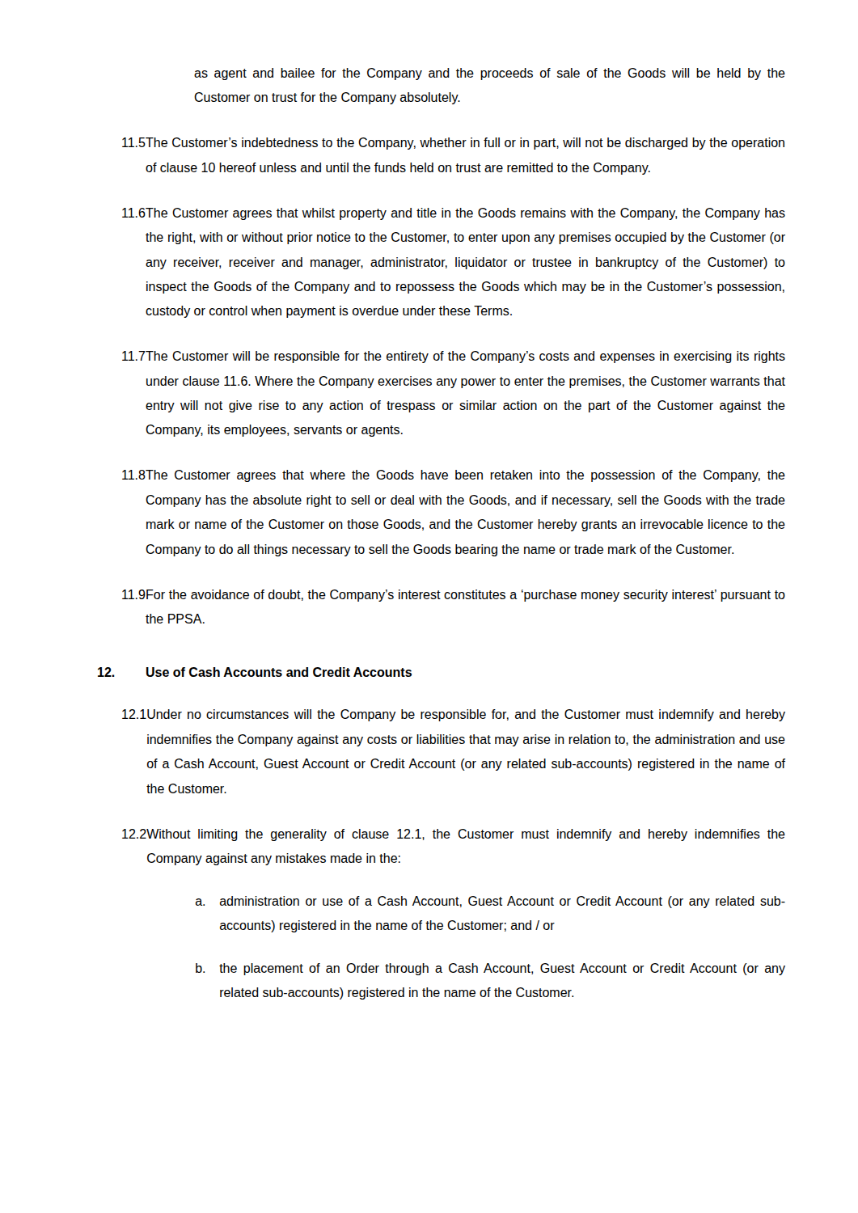as agent and bailee for the Company and the proceeds of sale of the Goods will be held by the Customer on trust for the Company absolutely.
11.5
The Customer’s indebtedness to the Company, whether in full or in part, will not be discharged by the operation of clause 10 hereof unless and until the funds held on trust are remitted to the Company.
11.6
The Customer agrees that whilst property and title in the Goods remains with the Company, the Company has the right, with or without prior notice to the Customer, to enter upon any premises occupied by the Customer (or any receiver, receiver and manager, administrator, liquidator or trustee in bankruptcy of the Customer) to inspect the Goods of the Company and to repossess the Goods which may be in the Customer’s possession, custody or control when payment is overdue under these Terms.
11.7
The Customer will be responsible for the entirety of the Company’s costs and expenses in exercising its rights under clause 11.6. Where the Company exercises any power to enter the premises, the Customer warrants that entry will not give rise to any action of trespass or similar action on the part of the Customer against the Company, its employees, servants or agents.
11.8
The Customer agrees that where the Goods have been retaken into the possession of the Company, the Company has the absolute right to sell or deal with the Goods, and if necessary, sell the Goods with the trade mark or name of the Customer on those Goods, and the Customer hereby grants an irrevocable licence to the Company to do all things necessary to sell the Goods bearing the name or trade mark of the Customer.
11.9
For the avoidance of doubt, the Company’s interest constitutes a ‘purchase money security interest’ pursuant to the PPSA.
12. Use of Cash Accounts and Credit Accounts
12.1
Under no circumstances will the Company be responsible for, and the Customer must indemnify and hereby indemnifies the Company against any costs or liabilities that may arise in relation to, the administration and use of a Cash Account, Guest Account or Credit Account (or any related sub-accounts) registered in the name of the Customer.
12.2
Without limiting the generality of clause 12.1, the Customer must indemnify and hereby indemnifies the Company against any mistakes made in the:
a.
administration or use of a Cash Account, Guest Account or Credit Account (or any related sub-accounts) registered in the name of the Customer; and / or
b.
the placement of an Order through a Cash Account, Guest Account or Credit Account (or any related sub-accounts) registered in the name of the Customer.